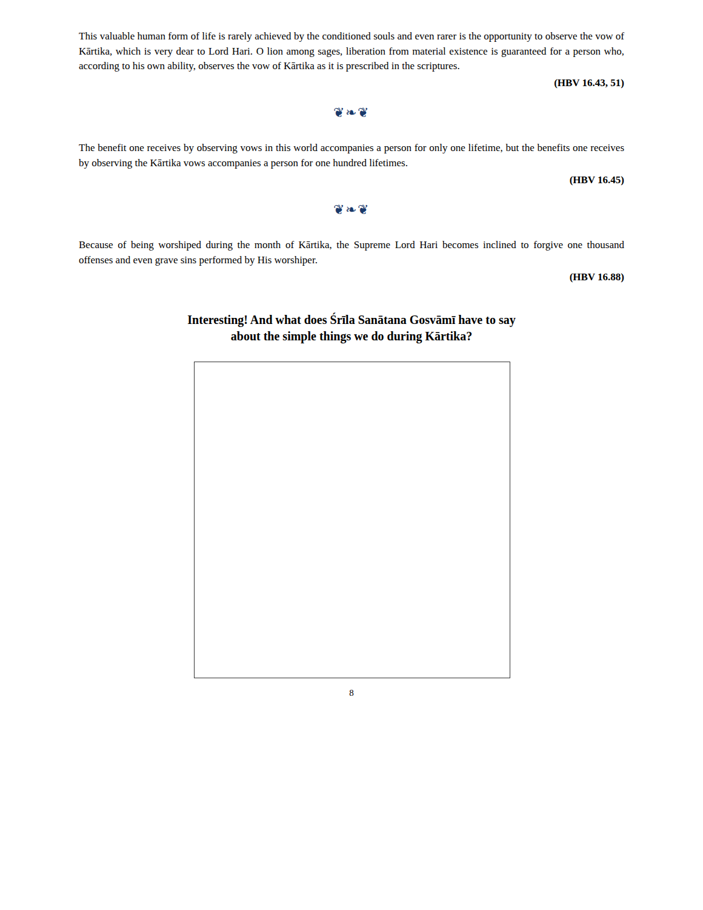This valuable human form of life is rarely achieved by the conditioned souls and even rarer is the opportunity to observe the vow of Kārtika, which is very dear to Lord Hari. O lion among sages, liberation from material existence is guaranteed for a person who, according to his own ability, observes the vow of Kārtika as it is prescribed in the scriptures.
(HBV 16.43, 51)
❦❧❦
The benefit one receives by observing vows in this world accompanies a person for only one lifetime, but the benefits one receives by observing the Kārtika vows accompanies a person for one hundred lifetimes.
(HBV 16.45)
❦❧❦
Because of being worshiped during the month of Kārtika, the Supreme Lord Hari becomes inclined to forgive one thousand offenses and even grave sins performed by His worshiper.
(HBV 16.88)
Interesting! And what does Śrīla Sanātana Gosvāmī have to say
about the simple things we do during Kārtika?
8